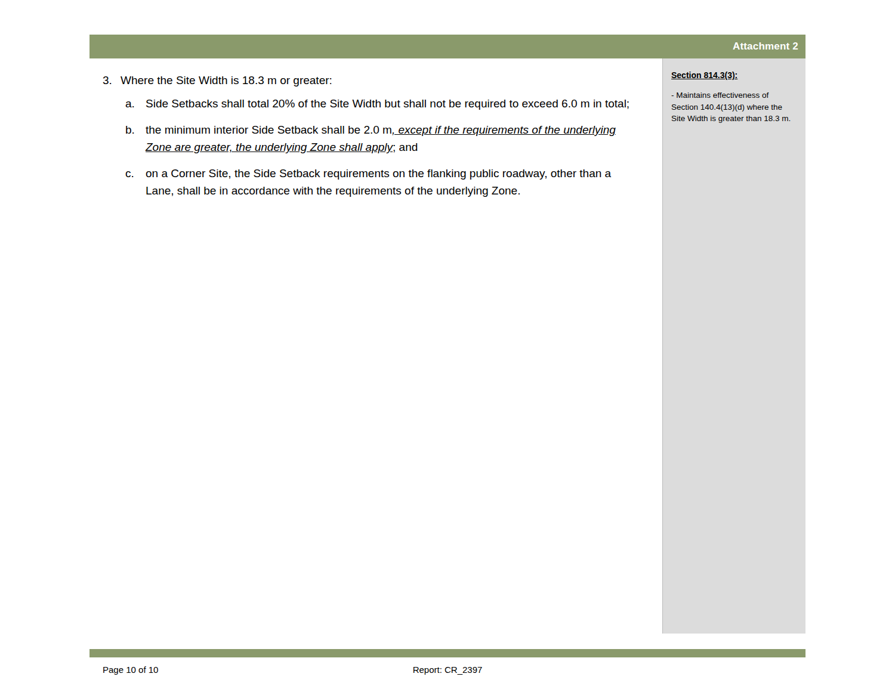Attachment 2
3. Where the Site Width is 18.3 m or greater:
a. Side Setbacks shall total 20% of the Site Width but shall not be required to exceed 6.0 m in total;
b. the minimum interior Side Setback shall be 2.0 m, except if the requirements of the underlying Zone are greater, the underlying Zone shall apply; and
c. on a Corner Site, the Side Setback requirements on the flanking public roadway, other than a Lane, shall be in accordance with the requirements of the underlying Zone.
Section 814.3(3):
- Maintains effectiveness of Section 140.4(13)(d) where the Site Width is greater than 18.3 m.
Page 10 of 10 Report: CR_2397